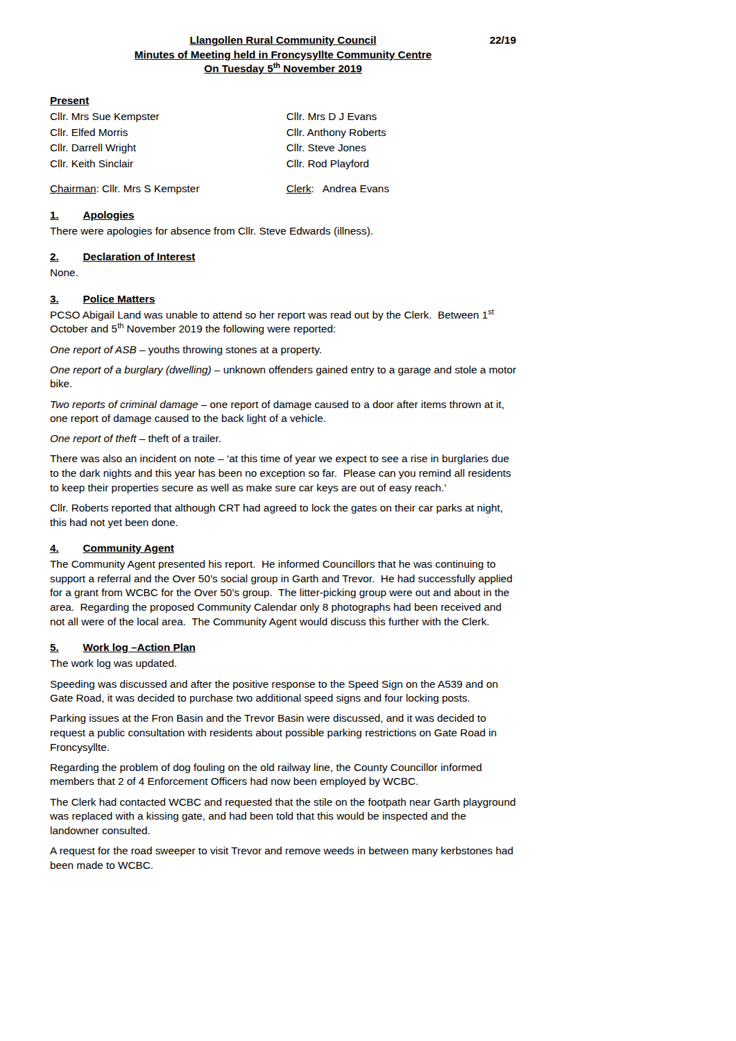22/19
Llangollen Rural Community Council
Minutes of Meeting held in Froncysyllte Community Centre
On Tuesday 5th November 2019
Present
| Cllr. Mrs Sue Kempster | Cllr. Mrs D J Evans |
| Cllr. Elfed Morris | Cllr. Anthony Roberts |
| Cllr. Darrell Wright | Cllr. Steve Jones |
| Cllr. Keith Sinclair | Cllr. Rod Playford |
| Chairman : Cllr. Mrs S Kempster | Clerk : Andrea Evans |
1. Apologies
There were apologies for absence from Cllr. Steve Edwards (illness).
2. Declaration of Interest
None.
3. Police Matters
PCSO Abigail Land was unable to attend so her report was read out by the Clerk. Between 1st October and 5th November 2019 the following were reported:
One report of ASB – youths throwing stones at a property.
One report of a burglary (dwelling) – unknown offenders gained entry to a garage and stole a motor bike.
Two reports of criminal damage – one report of damage caused to a door after items thrown at it, one report of damage caused to the back light of a vehicle.
One report of theft – theft of a trailer.
There was also an incident on note – ‘at this time of year we expect to see a rise in burglaries due to the dark nights and this year has been no exception so far. Please can you remind all residents to keep their properties secure as well as make sure car keys are out of easy reach.’
Cllr. Roberts reported that although CRT had agreed to lock the gates on their car parks at night, this had not yet been done.
4. Community Agent
The Community Agent presented his report. He informed Councillors that he was continuing to support a referral and the Over 50’s social group in Garth and Trevor. He had successfully applied for a grant from WCBC for the Over 50’s group. The litter-picking group were out and about in the area. Regarding the proposed Community Calendar only 8 photographs had been received and not all were of the local area. The Community Agent would discuss this further with the Clerk.
5. Work log –Action Plan
The work log was updated.
Speeding was discussed and after the positive response to the Speed Sign on the A539 and on Gate Road, it was decided to purchase two additional speed signs and four locking posts.
Parking issues at the Fron Basin and the Trevor Basin were discussed, and it was decided to request a public consultation with residents about possible parking restrictions on Gate Road in Froncysyllte.
Regarding the problem of dog fouling on the old railway line, the County Councillor informed members that 2 of 4 Enforcement Officers had now been employed by WCBC.
The Clerk had contacted WCBC and requested that the stile on the footpath near Garth playground was replaced with a kissing gate, and had been told that this would be inspected and the landowner consulted.
A request for the road sweeper to visit Trevor and remove weeds in between many kerbstones had been made to WCBC.